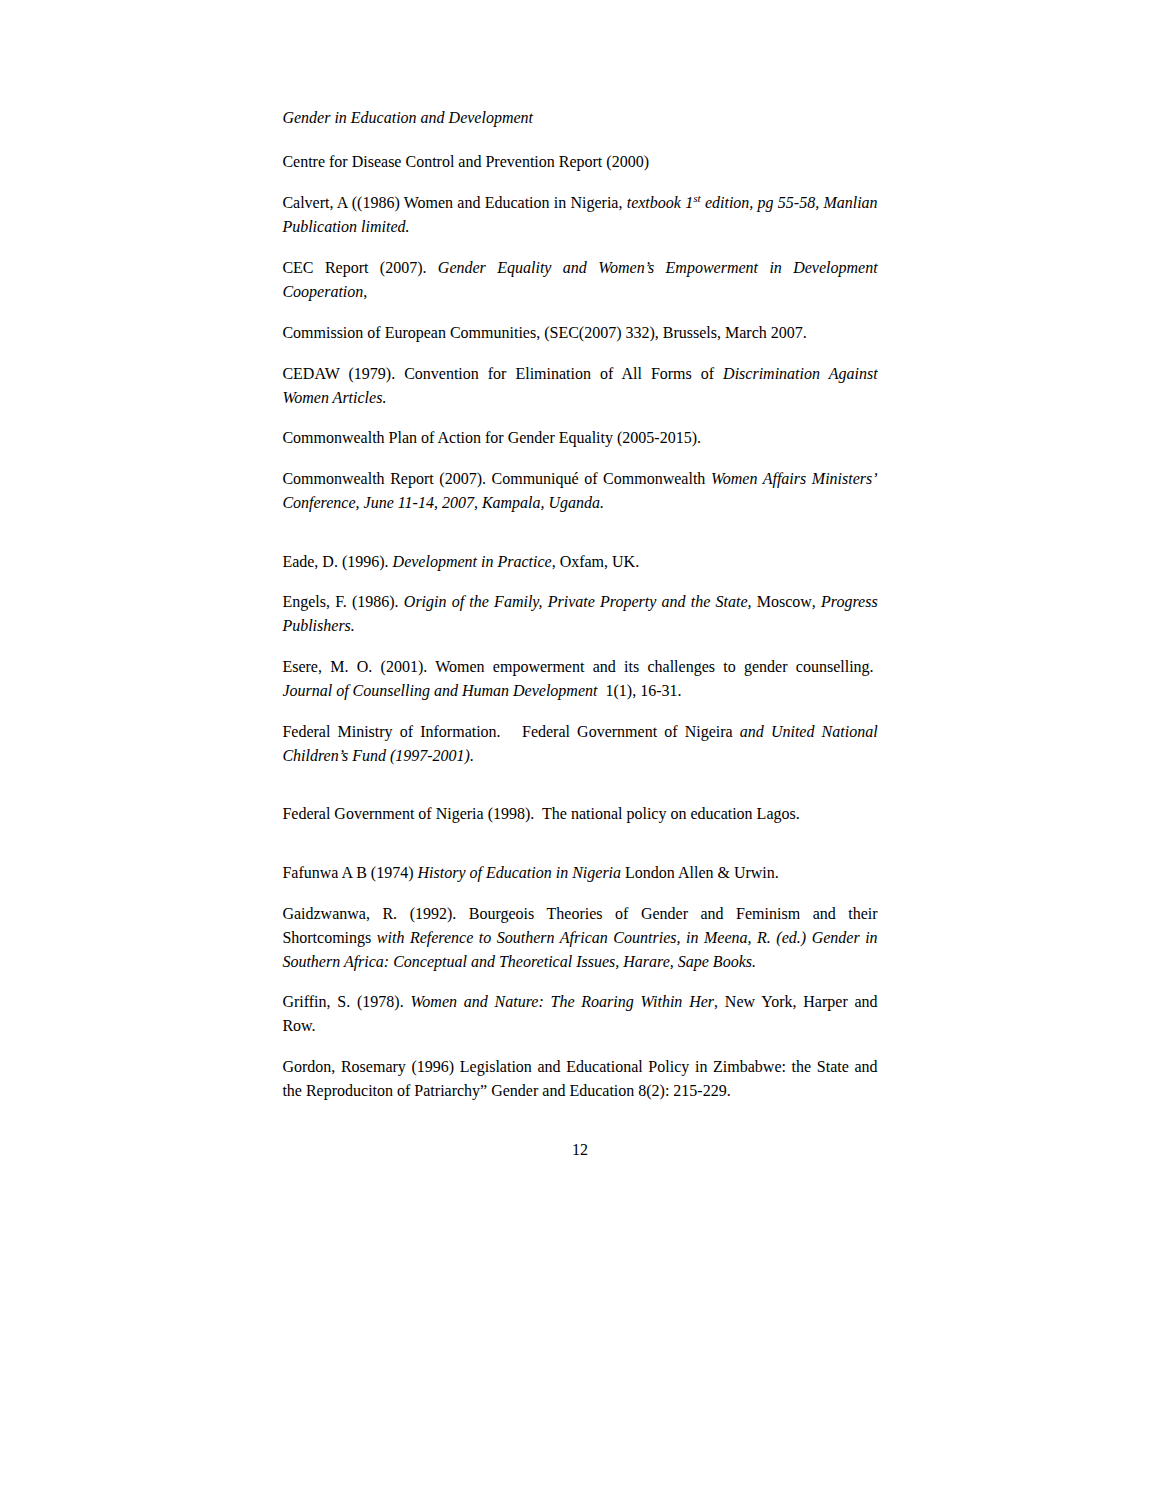Gender in Education and Development
Centre for Disease Control and Prevention Report (2000)
Calvert, A ((1986) Women and Education in Nigeria, textbook 1st edition, pg 55-58, Manlian Publication limited.
CEC Report (2007). Gender Equality and Women’s Empowerment in Development Cooperation,
Commission of European Communities, (SEC(2007) 332), Brussels, March 2007.
CEDAW (1979). Convention for Elimination of All Forms of Discrimination Against Women Articles.
Commonwealth Plan of Action for Gender Equality (2005-2015).
Commonwealth Report (2007). Communiqué of Commonwealth Women Affairs Ministers’ Conference, June 11-14, 2007, Kampala, Uganda.
Eade, D. (1996). Development in Practice, Oxfam, UK.
Engels, F. (1986). Origin of the Family, Private Property and the State, Moscow, Progress Publishers.
Esere, M. O. (2001). Women empowerment and its challenges to gender counselling. Journal of Counselling and Human Development 1(1), 16-31.
Federal Ministry of Information. Federal Government of Nigeira and United National Children’s Fund (1997-2001).
Federal Government of Nigeria (1998). The national policy on education Lagos.
Fafunwa A B (1974) History of Education in Nigeria London Allen & Urwin.
Gaidzwanwa, R. (1992). Bourgeois Theories of Gender and Feminism and their Shortcomings with Reference to Southern African Countries, in Meena, R. (ed.) Gender in Southern Africa: Conceptual and Theoretical Issues, Harare, Sape Books.
Griffin, S. (1978). Women and Nature: The Roaring Within Her, New York, Harper and Row.
Gordon, Rosemary (1996) Legislation and Educational Policy in Zimbabwe: the State and the Reproduciton of Patriarchy” Gender and Education 8(2): 215-229.
12